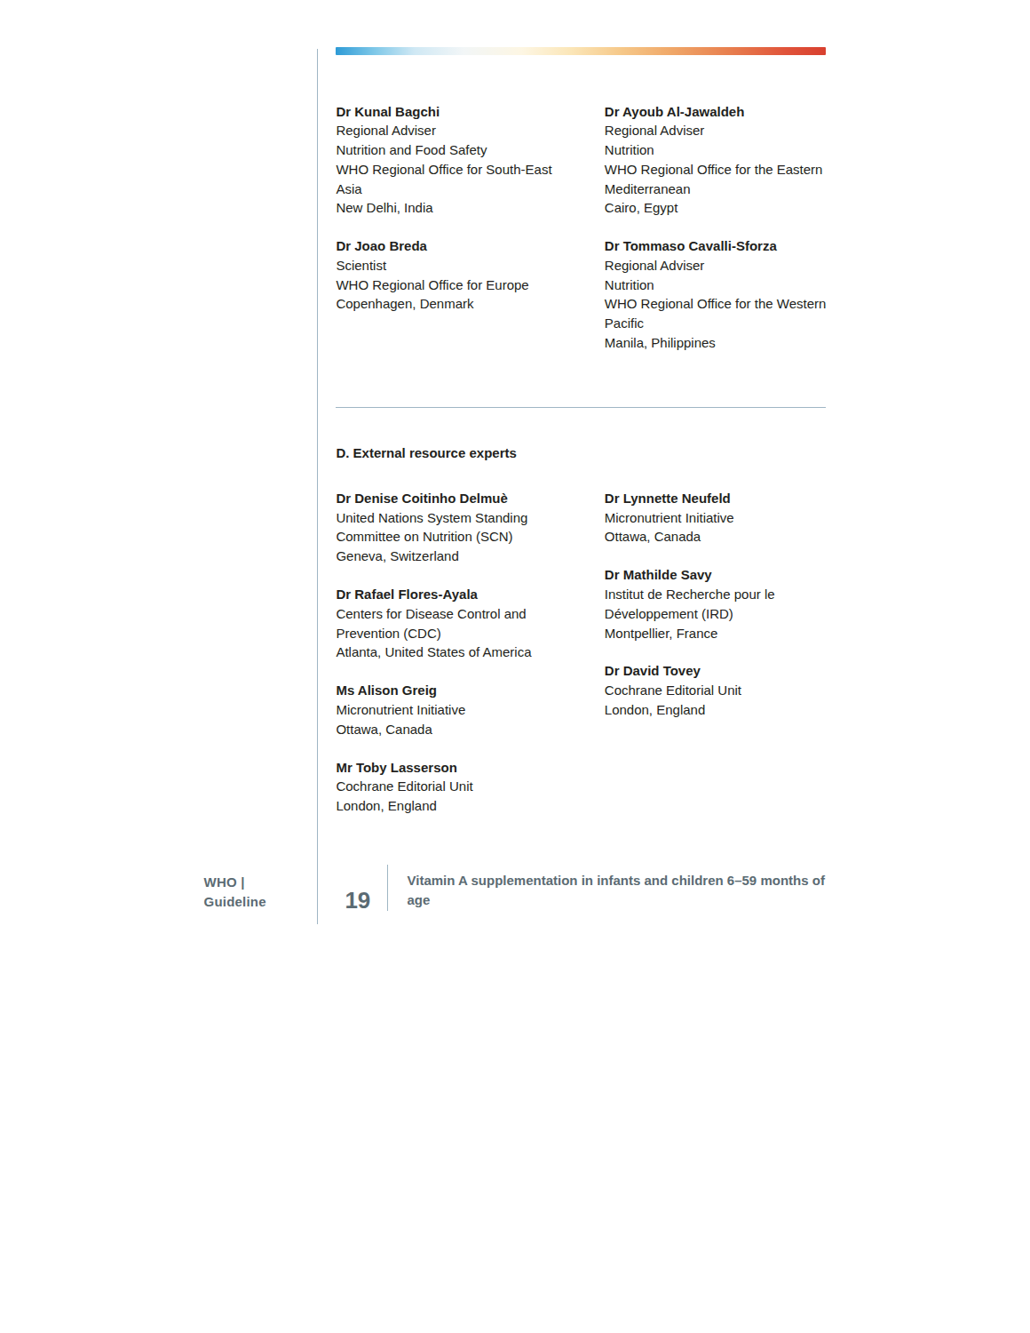Dr Kunal Bagchi Regional Adviser Nutrition and Food Safety WHO Regional Office for South-East Asia New Delhi, India
Dr Joao Breda Scientist WHO Regional Office for Europe Copenhagen, Denmark
Dr Ayoub Al-Jawaldeh Regional Adviser Nutrition WHO Regional Office for the Eastern Mediterranean Cairo, Egypt
Dr Tommaso Cavalli-Sforza Regional Adviser Nutrition WHO Regional Office for the Western Pacific Manila, Philippines
D. External resource experts
Dr Denise Coitinho Delmuè United Nations System Standing Committee on Nutrition (SCN) Geneva, Switzerland
Dr Rafael Flores-Ayala Centers for Disease Control and Prevention (CDC) Atlanta, United States of America
Ms Alison Greig Micronutrient Initiative Ottawa, Canada
Mr Toby Lasserson Cochrane Editorial Unit London, England
Dr Lynnette Neufeld Micronutrient Initiative Ottawa, Canada
Dr Mathilde Savy Institut de Recherche pour le Développement (IRD) Montpellier, France
Dr David Tovey Cochrane Editorial Unit London, England
WHO | Guideline 19 Vitamin A supplementation in infants and children 6–59 months of age